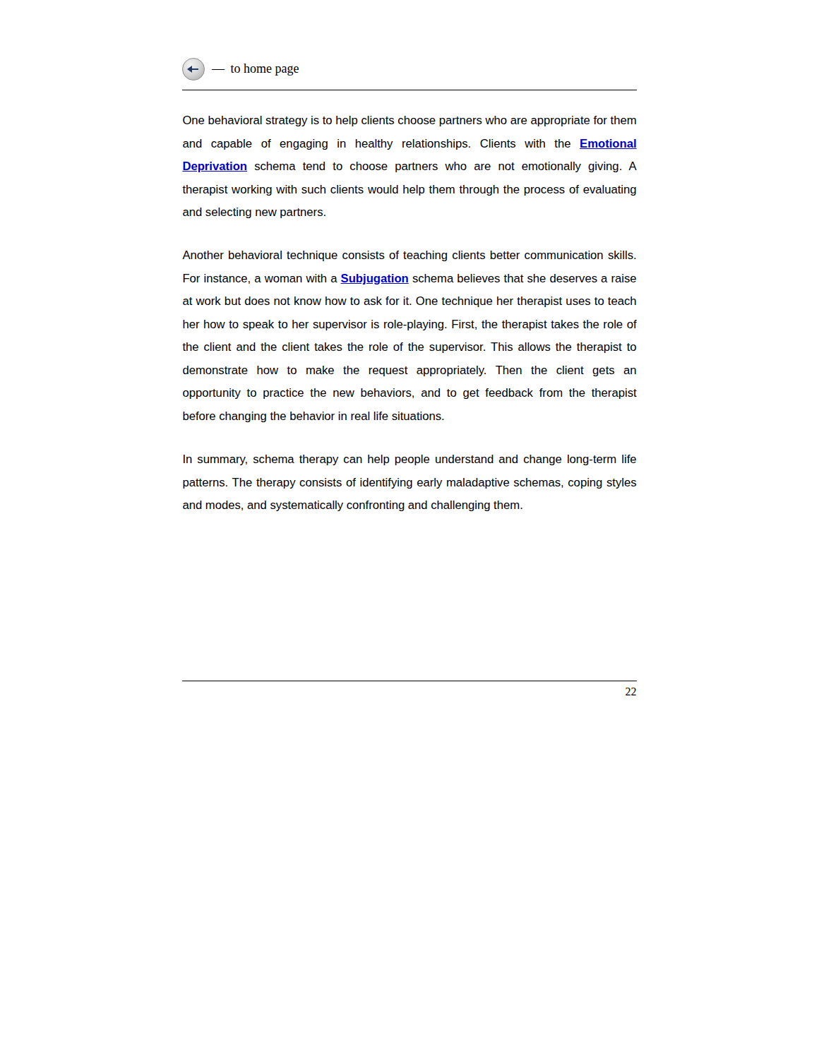— to home page
One behavioral strategy is to help clients choose partners who are appropriate for them and capable of engaging in healthy relationships. Clients with the Emotional Deprivation schema tend to choose partners who are not emotionally giving. A therapist working with such clients would help them through the process of evaluating and selecting new partners.
Another behavioral technique consists of teaching clients better communication skills. For instance, a woman with a Subjugation schema believes that she deserves a raise at work but does not know how to ask for it. One technique her therapist uses to teach her how to speak to her supervisor is role-playing. First, the therapist takes the role of the client and the client takes the role of the supervisor. This allows the therapist to demonstrate how to make the request appropriately. Then the client gets an opportunity to practice the new behaviors, and to get feedback from the therapist before changing the behavior in real life situations.
In summary, schema therapy can help people understand and change long-term life patterns. The therapy consists of identifying early maladaptive schemas, coping styles and modes, and systematically confronting and challenging them.
22